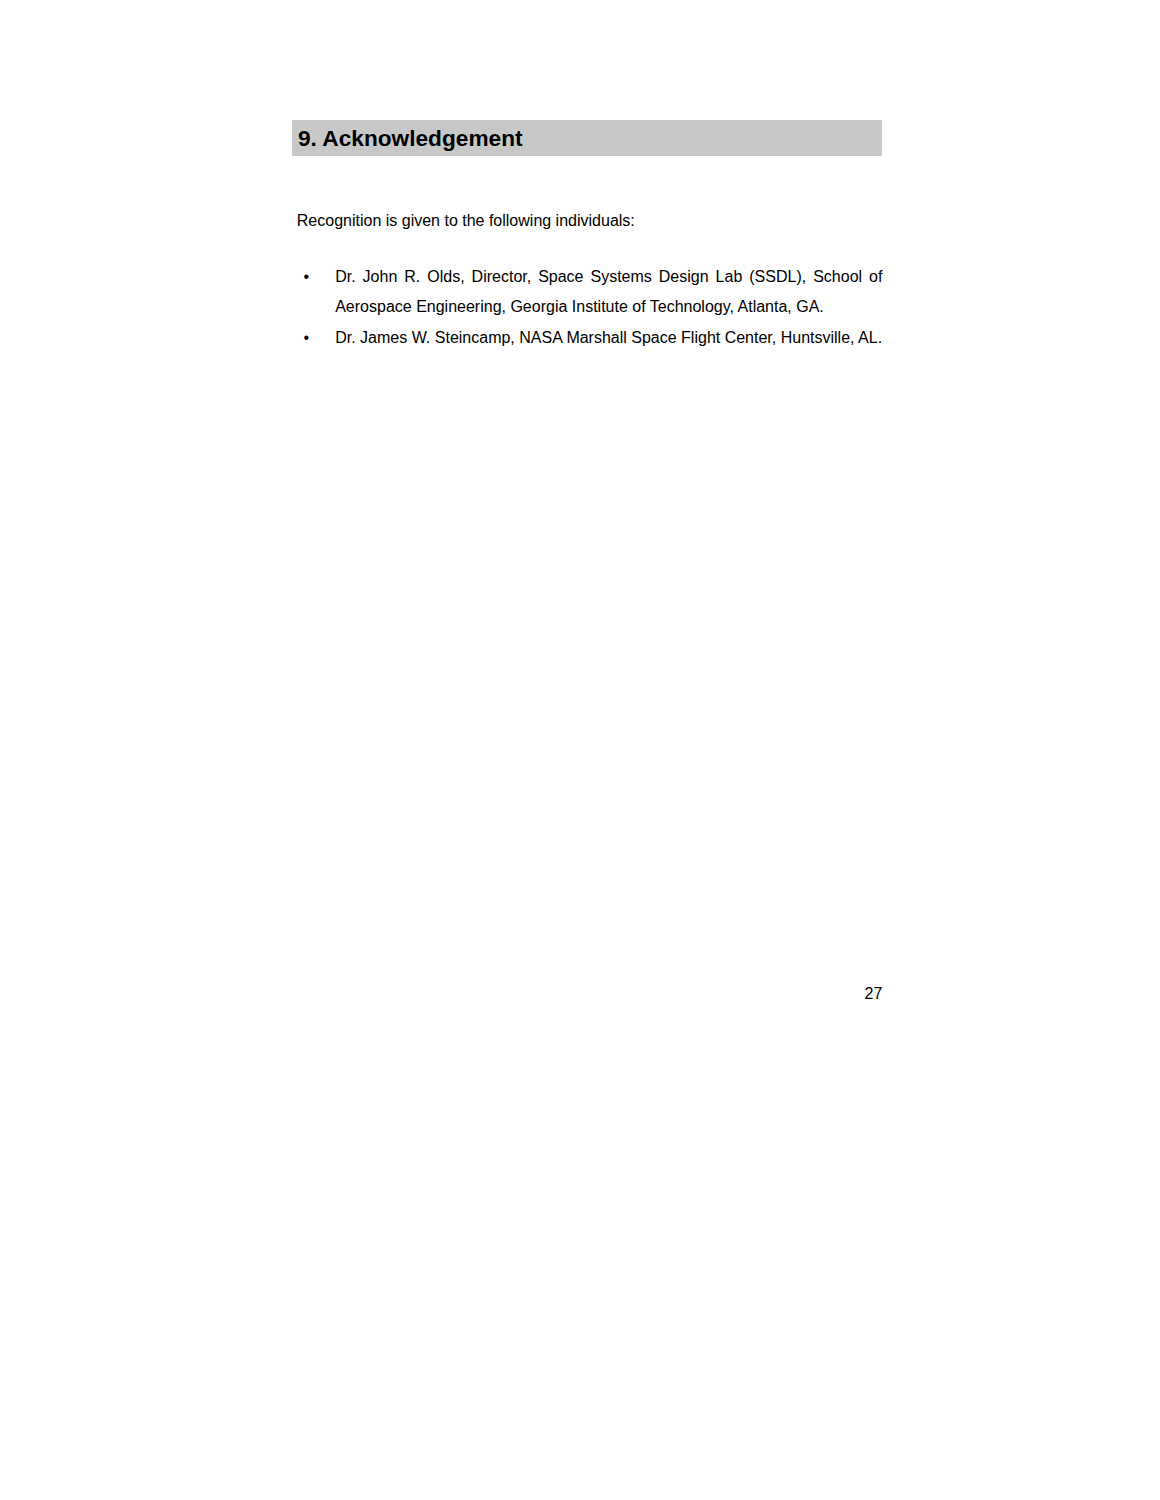9. Acknowledgement
Recognition is given to the following individuals:
Dr. John R. Olds, Director, Space Systems Design Lab (SSDL), School of Aerospace Engineering, Georgia Institute of Technology, Atlanta, GA.
Dr. James W. Steincamp, NASA Marshall Space Flight Center, Huntsville, AL.
27